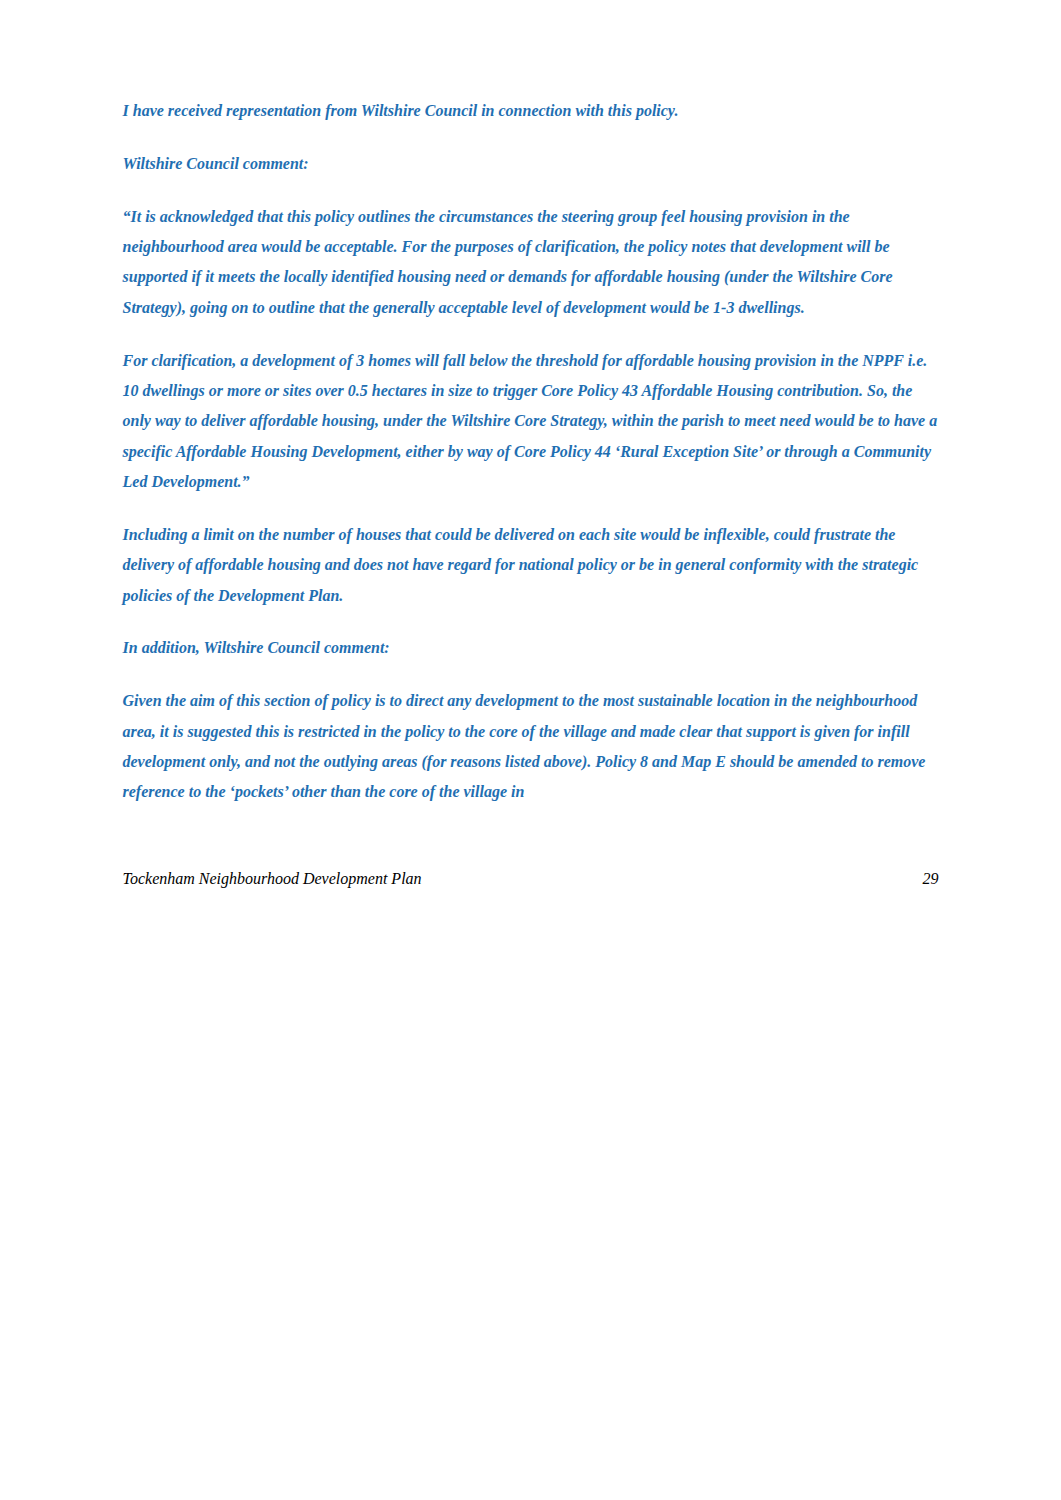I have received representation from Wiltshire Council in connection with this policy.
Wiltshire Council comment:
“It is acknowledged that this policy outlines the circumstances the steering group feel housing provision in the neighbourhood area would be acceptable. For the purposes of clarification, the policy notes that development will be supported if it meets the locally identified housing need or demands for affordable housing (under the Wiltshire Core Strategy), going on to outline that the generally acceptable level of development would be 1-3 dwellings.
For clarification, a development of 3 homes will fall below the threshold for affordable housing provision in the NPPF i.e. 10 dwellings or more or sites over 0.5 hectares in size to trigger Core Policy 43 Affordable Housing contribution. So, the only way to deliver affordable housing, under the Wiltshire Core Strategy, within the parish to meet need would be to have a specific Affordable Housing Development, either by way of Core Policy 44 ‘Rural Exception Site’ or through a Community Led Development.”
Including a limit on the number of houses that could be delivered on each site would be inflexible, could frustrate the delivery of affordable housing and does not have regard for national policy or be in general conformity with the strategic policies of the Development Plan.
In addition, Wiltshire Council comment:
Given the aim of this section of policy is to direct any development to the most sustainable location in the neighbourhood area, it is suggested this is restricted in the policy to the core of the village and made clear that support is given for infill development only, and not the outlying areas (for reasons listed above). Policy 8 and Map E should be amended to remove reference to the ‘pockets’ other than the core of the village in
Tockenham Neighbourhood Development Plan
29